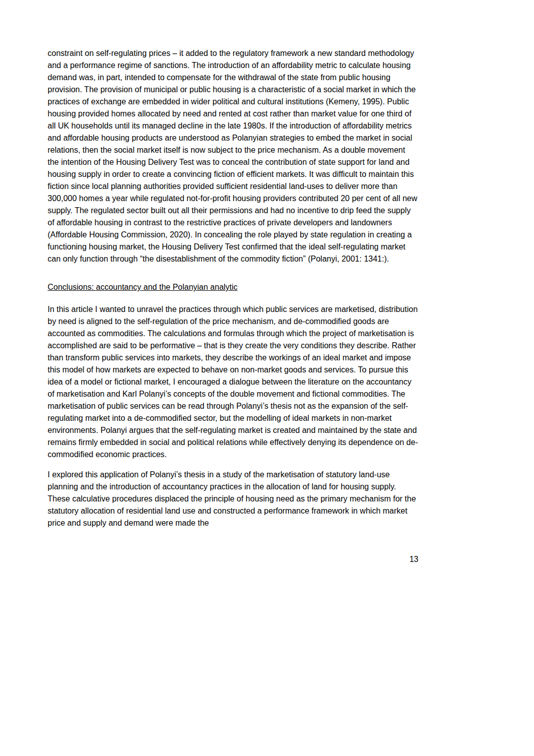constraint on self-regulating prices – it added to the regulatory framework a new standard methodology and a performance regime of sanctions. The introduction of an affordability metric to calculate housing demand was, in part, intended to compensate for the withdrawal of the state from public housing provision. The provision of municipal or public housing is a characteristic of a social market in which the practices of exchange are embedded in wider political and cultural institutions (Kemeny, 1995). Public housing provided homes allocated by need and rented at cost rather than market value for one third of all UK households until its managed decline in the late 1980s. If the introduction of affordability metrics and affordable housing products are understood as Polanyian strategies to embed the market in social relations, then the social market itself is now subject to the price mechanism. As a double movement the intention of the Housing Delivery Test was to conceal the contribution of state support for land and housing supply in order to create a convincing fiction of efficient markets. It was difficult to maintain this fiction since local planning authorities provided sufficient residential land-uses to deliver more than 300,000 homes a year while regulated not-for-profit housing providers contributed 20 per cent of all new supply. The regulated sector built out all their permissions and had no incentive to drip feed the supply of affordable housing in contrast to the restrictive practices of private developers and landowners (Affordable Housing Commission, 2020). In concealing the role played by state regulation in creating a functioning housing market, the Housing Delivery Test confirmed that the ideal self-regulating market can only function through “the disestablishment of the commodity fiction” (Polanyi, 2001: 1341:).
Conclusions: accountancy and the Polanyian analytic
In this article I wanted to unravel the practices through which public services are marketised, distribution by need is aligned to the self-regulation of the price mechanism, and de-commodified goods are accounted as commodities. The calculations and formulas through which the project of marketisation is accomplished are said to be performative – that is they create the very conditions they describe. Rather than transform public services into markets, they describe the workings of an ideal market and impose this model of how markets are expected to behave on non-market goods and services. To pursue this idea of a model or fictional market, I encouraged a dialogue between the literature on the accountancy of marketisation and Karl Polanyi’s concepts of the double movement and fictional commodities. The marketisation of public services can be read through Polanyi’s thesis not as the expansion of the self-regulating market into a de-commodified sector, but the modelling of ideal markets in non-market environments. Polanyi argues that the self-regulating market is created and maintained by the state and remains firmly embedded in social and political relations while effectively denying its dependence on de-commodified economic practices.
I explored this application of Polanyi’s thesis in a study of the marketisation of statutory land-use planning and the introduction of accountancy practices in the allocation of land for housing supply. These calculative procedures displaced the principle of housing need as the primary mechanism for the statutory allocation of residential land use and constructed a performance framework in which market price and supply and demand were made the
13